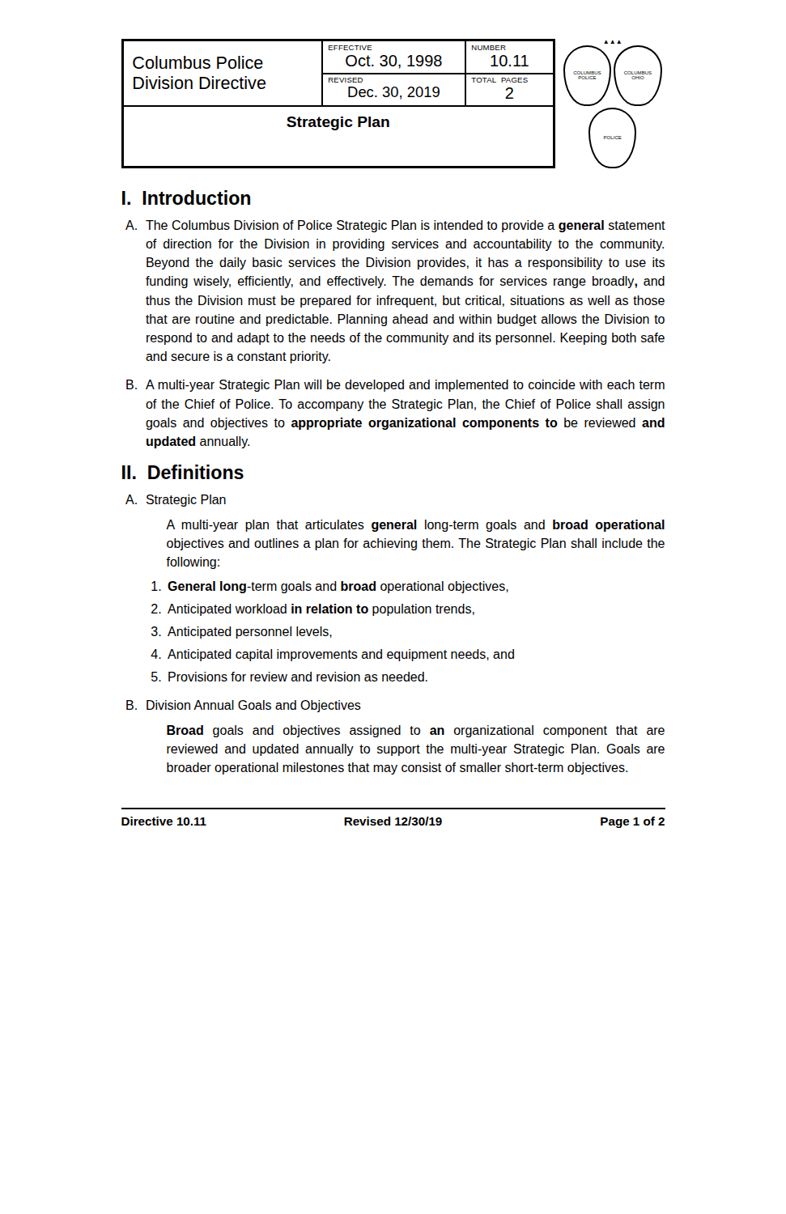Columbus Police Division Directive
EFFECTIVE Oct. 30, 1998
REVISED Dec. 30, 2019
NUMBER 10.11
TOTAL PAGES 2
Strategic Plan
▲▲▲
COLUMBUS
POLICE
COLUMBUS
OHIO
POLICE
I. Introduction
The Columbus Division of Police Strategic Plan is intended to provide a general statement of direction for the Division in providing services and accountability to the community. Beyond the daily basic services the Division provides, it has a responsibility to use its funding wisely, efficiently, and effectively. The demands for services range broadly, and thus the Division must be prepared for infrequent, but critical, situations as well as those that are routine and predictable. Planning ahead and within budget allows the Division to respond to and adapt to the needs of the community and its personnel. Keeping both safe and secure is a constant priority.
A multi-year Strategic Plan will be developed and implemented to coincide with each term of the Chief of Police. To accompany the Strategic Plan, the Chief of Police shall assign goals and objectives to appropriate organizational components to be reviewed and updated annually.
II. Definitions
Strategic Plan
A multi-year plan that articulates general long-term goals and broad operational objectives and outlines a plan for achieving them. The Strategic Plan shall include the following:
General long-term goals and broad operational objectives,
Anticipated workload in relation to population trends,
Anticipated personnel levels,
Anticipated capital improvements and equipment needs, and
Provisions for review and revision as needed.
Division Annual Goals and Objectives
Broad goals and objectives assigned to an organizational component that are reviewed and updated annually to support the multi-year Strategic Plan. Goals are broader operational milestones that may consist of smaller short-term objectives.
Directive 10.11 Revised 12/30/19 Page 1 of 2